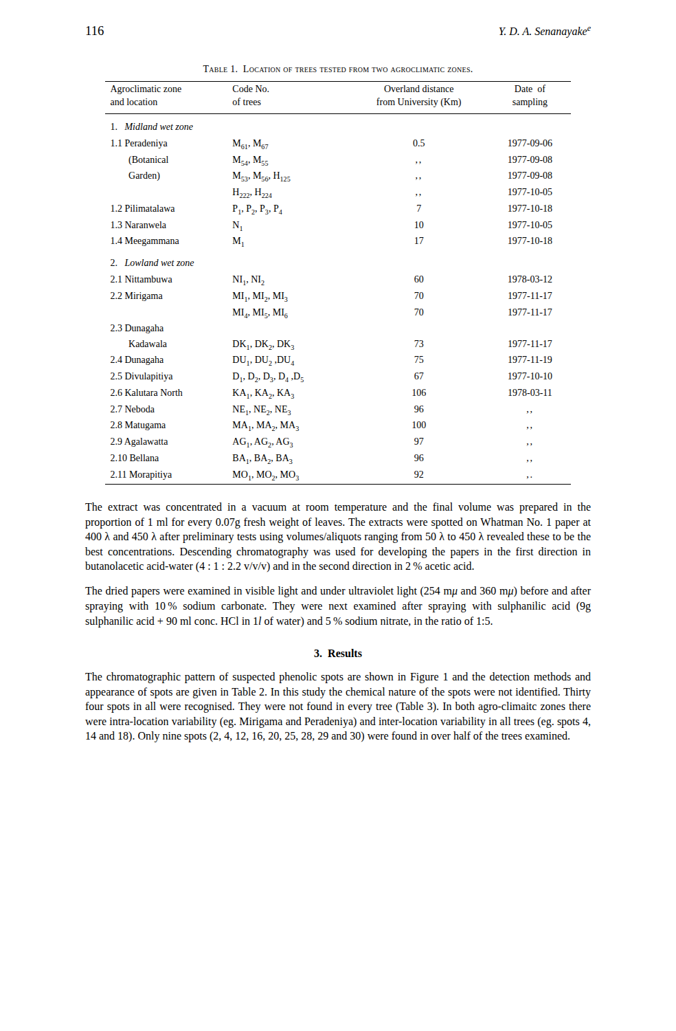116
Y. D. A. Senanayakee
Table 1. Location of trees tested from two agroclimatic zones.
| Agroclimatic zone and location | Code No. of trees | Overland distance from University (Km) | Date of sampling |
| --- | --- | --- | --- |
| 1. Midland wet zone |
| 1.1 Peradeniya | M 61 , M 67 | 0.5 | 1977-09-06 |
| (Botanical | M 54 , M 55 | ,, | 1977-09-08 |
| Garden) | M 53 , M 56 , H 125 | ,, | 1977-09-08 |
| | H 222 , H 224 | ,, | 1977-10-05 |
| 1.2 Pilimatalawa | P 1 , P 2 , P 3 , P 4 | 7 | 1977-10-18 |
| 1.3 Naranwela | N 1 | 10 | 1977-10-05 |
| 1.4 Meegammana | M 1 | 17 | 1977-10-18 |
| 2. Lowland wet zone |
| 2.1 Nittambuwa | NI 1 , NI 2 | 60 | 1978-03-12 |
| 2.2 Mirigama | MI 1 , MI 2 , MI 3 | 70 | 1977-11-17 |
| | MI 4 , MI 5 , MI 6 | 70 | 1977-11-17 |
| 2.3 Dunagaha | | | |
| Kadawala | DK 1 , DK 2 , DK 3 | 73 | 1977-11-17 |
| 2.4 Dunagaha | DU 1 , DU 2 ,DU 4 | 75 | 1977-11-19 |
| 2.5 Divulapitiya | D 1 , D 2 , D 3 , D 4 ,D 5 | 67 | 1977-10-10 |
| 2.6 Kalutara North | KA 1 , KA 2 , KA 3 | 106 | 1978-03-11 |
| 2.7 Neboda | NE 1 , NE 2 , NE 3 | 96 | ,, |
| 2.8 Matugama | MA 1 , MA 2 , MA 3 | 100 | ,, |
| 2.9 Agalawatta | AG 1 , AG 2 , AG 3 | 97 | ,, |
| 2.10 Bellana | BA 1 , BA 2 , BA 3 | 96 | ,, |
| 2.11 Morapitiya | MO 1 , MO 2 , MO 3 | 92 | ,. |
The extract was concentrated in a vacuum at room temperature and the final volume was prepared in the proportion of 1 ml for every 0.07g fresh weight of leaves. The extracts were spotted on Whatman No. 1 paper at 400 λ and 450 λ after preliminary tests using volumes/aliquots ranging from 50 λ to 450 λ revealed these to be the best concentrations. Descending chromatography was used for developing the papers in the first direction in butanolacetic acid-water (4 : 1 : 2.2 v/v/v) and in the second direction in 2 % acetic acid.
The dried papers were examined in visible light and under ultraviolet light (254 mμ and 360 mμ) before and after spraying with 10 % sodium carbonate. They were next examined after spraying with sulphanilic acid (9g sulphanilic acid + 90 ml conc. HCl in 1l of water) and 5 % sodium nitrate, in the ratio of 1:5.
3. Results
The chromatographic pattern of suspected phenolic spots are shown in Figure 1 and the detection methods and appearance of spots are given in Table 2. In this study the chemical nature of the spots were not identified. Thirty four spots in all were recognised. They were not found in every tree (Table 3). In both agro-climaitc zones there were intra-location variability (eg. Mirigama and Peradeniya) and inter-location variability in all trees (eg. spots 4, 14 and 18). Only nine spots (2, 4, 12, 16, 20, 25, 28, 29 and 30) were found in over half of the trees examined.